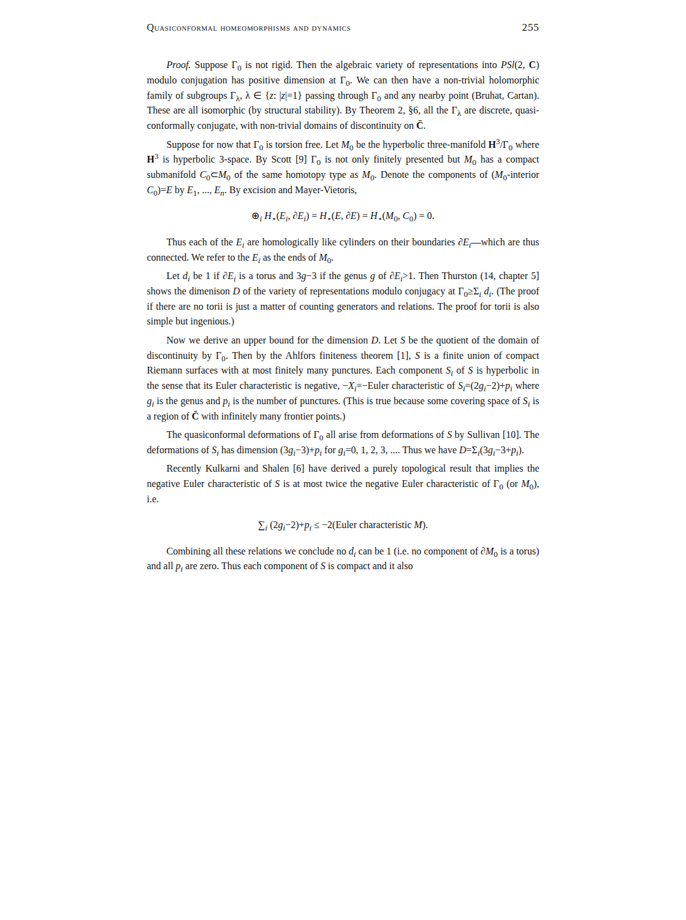Quasiconformal homeomorphisms and dynamics 255
Proof. Suppose Γ0 is not rigid. Then the algebraic variety of representations into PSl(2, C) modulo conjugation has positive dimension at Γ0. We can then have a non-trivial holomorphic family of subgroups Γλ, λ ∈ {z: |z|=1} passing through Γ0 and any nearby point (Bruhat, Cartan). These are all isomorphic (by structural stability). By Theorem 2, §6, all the Γλ are discrete, quasi-conformally conjugate, with non-trivial domains of discontinuity on C̄.
Suppose for now that Γ0 is torsion free. Let M0 be the hyperbolic three-manifold H3/Γ0 where H3 is hyperbolic 3-space. By Scott [9] Γ0 is not only finitely presented but M0 has a compact submanifold C0⊂M0 of the same homotopy type as M0. Denote the components of (M0-interior C0)=E by E1, ..., En. By excision and Mayer-Vietoris,
⊕i H⋆(Ei, ∂Ei) = H⋆(E, ∂E) = H⋆(M0, C0) = 0.
Thus each of the Ei are homologically like cylinders on their boundaries ∂Ei—which are thus connected. We refer to the Ei as the ends of M0.
Let di be 1 if ∂Ei is a torus and 3g−3 if the genus g of ∂Ei>1. Then Thurston (14, chapter 5] shows the dimenison D of the variety of representations modulo conjugacy at Γ0≥Σi di. (The proof if there are no torii is just a matter of counting generators and relations. The proof for torii is also simple but ingenious.)
Now we derive an upper bound for the dimension D. Let S be the quotient of the domain of discontinuity by Γ0. Then by the Ahlfors finiteness theorem [1], S is a finite union of compact Riemann surfaces with at most finitely many punctures. Each component Si of S is hyperbolic in the sense that its Euler characteristic is negative, −Xi=−Euler characteristic of Si=(2gi−2)+pi where gi is the genus and pi is the number of punctures. (This is true because some covering space of Si is a region of C̄ with infinitely many frontier points.)
The quasiconformal deformations of Γ0 all arise from deformations of S by Sullivan [10]. The deformations of Si has dimension (3gi−3)+pi for gi=0, 1, 2, 3, .... Thus we have D=Σi(3gi−3+pi).
Recently Kulkarni and Shalen [6] have derived a purely topological result that implies the negative Euler characteristic of S is at most twice the negative Euler characteristic of Γ0 (or M0), i.e.
∑i (2gi−2)+pi ≤ −2(Euler characteristic M).
Combining all these relations we conclude no di can be 1 (i.e. no component of ∂M0 is a torus) and all pi are zero. Thus each component of S is compact and it also